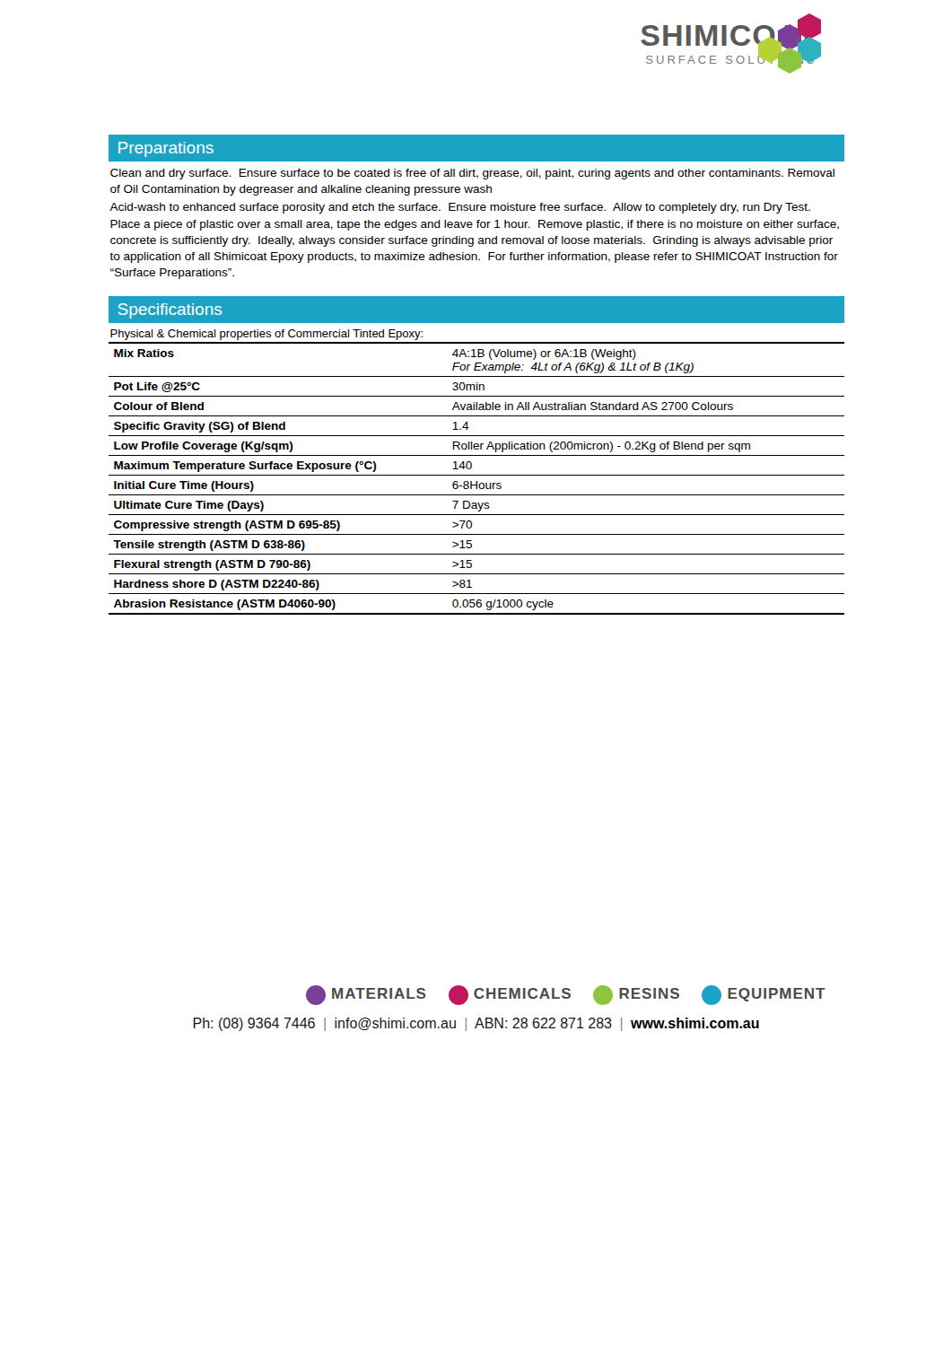SHIMICOAT
SURFACE SOLUTIONS
Preparations
Clean and dry surface. Ensure surface to be coated is free of all dirt, grease, oil, paint, curing agents and other contaminants. Removal of Oil Contamination by degreaser and alkaline cleaning pressure wash
Acid-wash to enhanced surface porosity and etch the surface. Ensure moisture free surface. Allow to completely dry, run Dry Test. Place a piece of plastic over a small area, tape the edges and leave for 1 hour. Remove plastic, if there is no moisture on either surface, concrete is sufficiently dry. Ideally, always consider surface grinding and removal of loose materials. Grinding is always advisable prior to application of all Shimicoat Epoxy products, to maximize adhesion. For further information, please refer to SHIMICOAT Instruction for “Surface Preparations”.
Specifications
Physical & Chemical properties of Commercial Tinted Epoxy:
| Mix Ratios | 4A:1B (Volume) or 6A:1B (Weight) For Example: 4Lt of A (6Kg) & 1Lt of B (1Kg) |
| Pot Life @25°C | 30min |
| Colour of Blend | Available in All Australian Standard AS 2700 Colours |
| Specific Gravity (SG) of Blend | 1.4 |
| Low Profile Coverage (Kg/sqm) | Roller Application (200micron) - 0.2Kg of Blend per sqm |
| Maximum Temperature Surface Exposure (°C) | 140 |
| Initial Cure Time (Hours) | 6-8Hours |
| Ultimate Cure Time (Days) | 7 Days |
| Compressive strength (ASTM D 695-85) | >70 |
| Tensile strength (ASTM D 638-86) | >15 |
| Flexural strength (ASTM D 790-86) | >15 |
| Hardness shore D (ASTM D2240-86) | >81 |
| Abrasion Resistance (ASTM D4060-90) | 0.056 g/1000 cycle |
MATERIALS CHEMICALS RESINS EQUIPMENT
Ph: (08) 9364 7446 | info@shimi.com.au | ABN: 28 622 871 283 | www.shimi.com.au